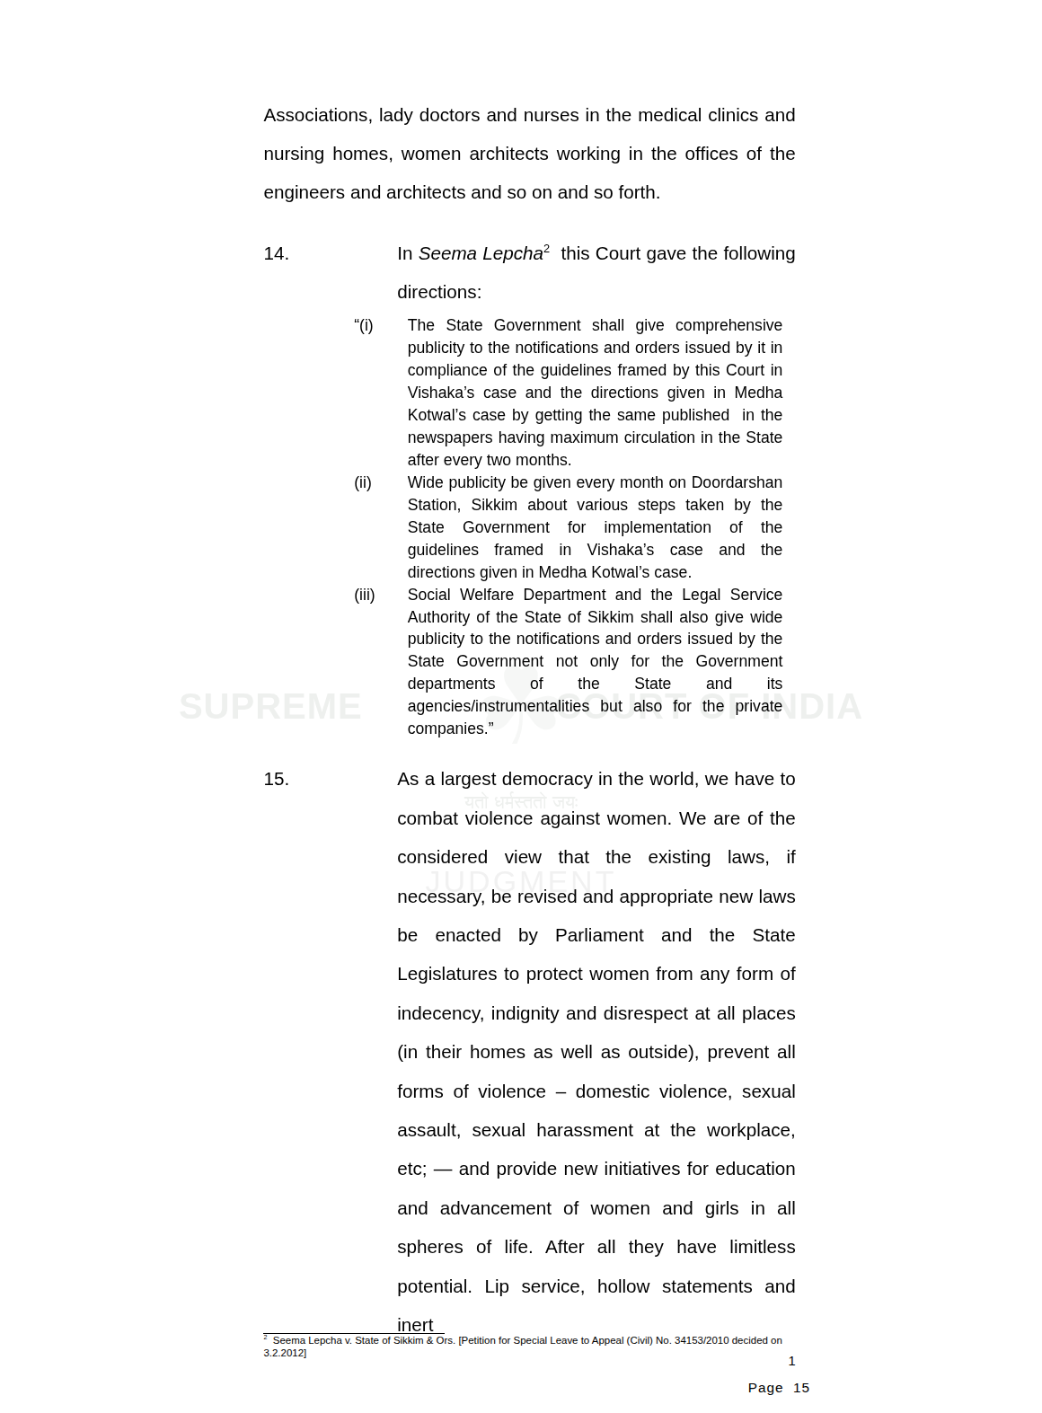SUPREME
COURT OF INDIA
☘
यतो धर्मस्ततो जयः
JUDGMENT
Associations, lady doctors and nurses in the medical clinics and nursing homes, women architects working in the offices of the engineers and architects and so on and so forth.
14.
In Seema Lepcha2 this Court gave the following directions:
“(i)
The State Government shall give comprehensive publicity to the notifications and orders issued by it in compliance of the guidelines framed by this Court in Vishaka’s case and the directions given in Medha Kotwal’s case by getting the same published in the newspapers having maximum circulation in the State after every two months.
(ii)
Wide publicity be given every month on Doordarshan Station, Sikkim about various steps taken by the State Government for implementation of the guidelines framed in Vishaka’s case and the directions given in Medha Kotwal’s case.
(iii)
Social Welfare Department and the Legal Service Authority of the State of Sikkim shall also give wide publicity to the notifications and orders issued by the State Government not only for the Government departments of the State and its agencies/instrumentalities but also for the private companies.”
15.
As a largest democracy in the world, we have to combat violence against women. We are of the considered view that the existing laws, if necessary, be revised and appropriate new laws be enacted by Parliament and the State Legislatures to protect women from any form of indecency, indignity and disrespect at all places (in their homes as well as outside), prevent all forms of violence – domestic violence, sexual assault, sexual harassment at the workplace, etc; — and provide new initiatives for education and advancement of women and girls in all spheres of life. After all they have limitless potential. Lip service, hollow statements and inert
2 Seema Lepcha v. State of Sikkim & Ors. [Petition for Special Leave to Appeal (Civil) No. 34153/2010 decided on 3.2.2012]
1
Page 15